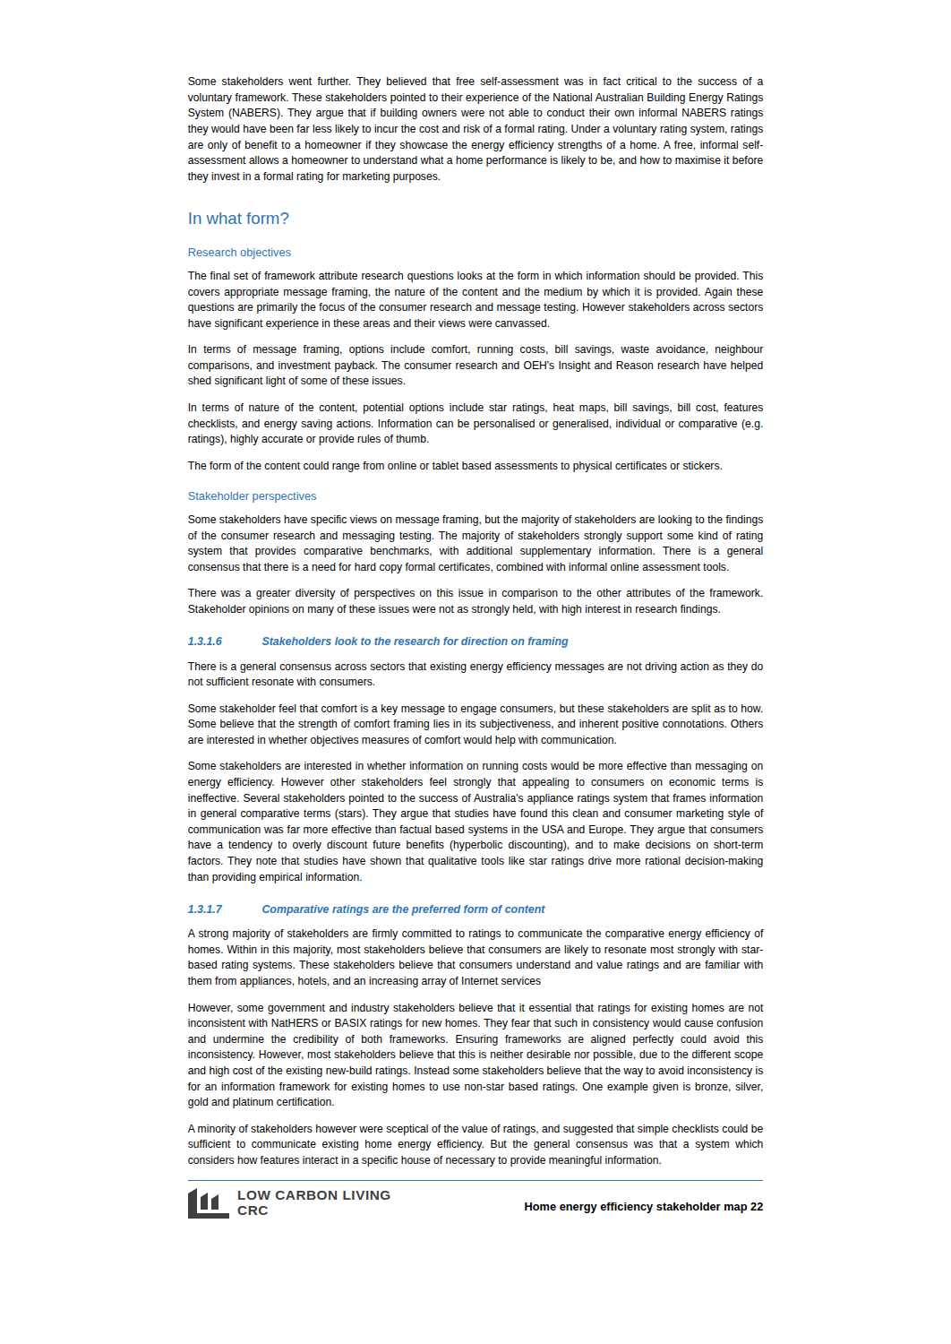Some stakeholders went further. They believed that free self-assessment was in fact critical to the success of a voluntary framework. These stakeholders pointed to their experience of the National Australian Building Energy Ratings System (NABERS). They argue that if building owners were not able to conduct their own informal NABERS ratings they would have been far less likely to incur the cost and risk of a formal rating. Under a voluntary rating system, ratings are only of benefit to a homeowner if they showcase the energy efficiency strengths of a home. A free, informal self-assessment allows a homeowner to understand what a home performance is likely to be, and how to maximise it before they invest in a formal rating for marketing purposes.
In what form?
Research objectives
The final set of framework attribute research questions looks at the form in which information should be provided. This covers appropriate message framing, the nature of the content and the medium by which it is provided. Again these questions are primarily the focus of the consumer research and message testing. However stakeholders across sectors have significant experience in these areas and their views were canvassed.
In terms of message framing, options include comfort, running costs, bill savings, waste avoidance, neighbour comparisons, and investment payback. The consumer research and OEH's Insight and Reason research have helped shed significant light of some of these issues.
In terms of nature of the content, potential options include star ratings, heat maps, bill savings, bill cost, features checklists, and energy saving actions. Information can be personalised or generalised, individual or comparative (e.g. ratings), highly accurate or provide rules of thumb.
The form of the content could range from online or tablet based assessments to physical certificates or stickers.
Stakeholder perspectives
Some stakeholders have specific views on message framing, but the majority of stakeholders are looking to the findings of the consumer research and messaging testing. The majority of stakeholders strongly support some kind of rating system that provides comparative benchmarks, with additional supplementary information. There is a general consensus that there is a need for hard copy formal certificates, combined with informal online assessment tools.
There was a greater diversity of perspectives on this issue in comparison to the other attributes of the framework. Stakeholder opinions on many of these issues were not as strongly held, with high interest in research findings.
1.3.1.6 Stakeholders look to the research for direction on framing
There is a general consensus across sectors that existing energy efficiency messages are not driving action as they do not sufficient resonate with consumers.
Some stakeholder feel that comfort is a key message to engage consumers, but these stakeholders are split as to how. Some believe that the strength of comfort framing lies in its subjectiveness, and inherent positive connotations. Others are interested in whether objectives measures of comfort would help with communication.
Some stakeholders are interested in whether information on running costs would be more effective than messaging on energy efficiency. However other stakeholders feel strongly that appealing to consumers on economic terms is ineffective. Several stakeholders pointed to the success of Australia's appliance ratings system that frames information in general comparative terms (stars). They argue that studies have found this clean and consumer marketing style of communication was far more effective than factual based systems in the USA and Europe. They argue that consumers have a tendency to overly discount future benefits (hyperbolic discounting), and to make decisions on short-term factors. They note that studies have shown that qualitative tools like star ratings drive more rational decision-making than providing empirical information.
1.3.1.7 Comparative ratings are the preferred form of content
A strong majority of stakeholders are firmly committed to ratings to communicate the comparative energy efficiency of homes. Within in this majority, most stakeholders believe that consumers are likely to resonate most strongly with star-based rating systems. These stakeholders believe that consumers understand and value ratings and are familiar with them from appliances, hotels, and an increasing array of Internet services
However, some government and industry stakeholders believe that it essential that ratings for existing homes are not inconsistent with NatHERS or BASIX ratings for new homes. They fear that such in consistency would cause confusion and undermine the credibility of both frameworks. Ensuring frameworks are aligned perfectly could avoid this inconsistency. However, most stakeholders believe that this is neither desirable nor possible, due to the different scope and high cost of the existing new-build ratings. Instead some stakeholders believe that the way to avoid inconsistency is for an information framework for existing homes to use non-star based ratings. One example given is bronze, silver, gold and platinum certification.
A minority of stakeholders however were sceptical of the value of ratings, and suggested that simple checklists could be sufficient to communicate existing home energy efficiency. But the general consensus was that a system which considers how features interact in a specific house of necessary to provide meaningful information.
LOW CARBON LIVING
CRC
Home energy efficiency stakeholder map 22